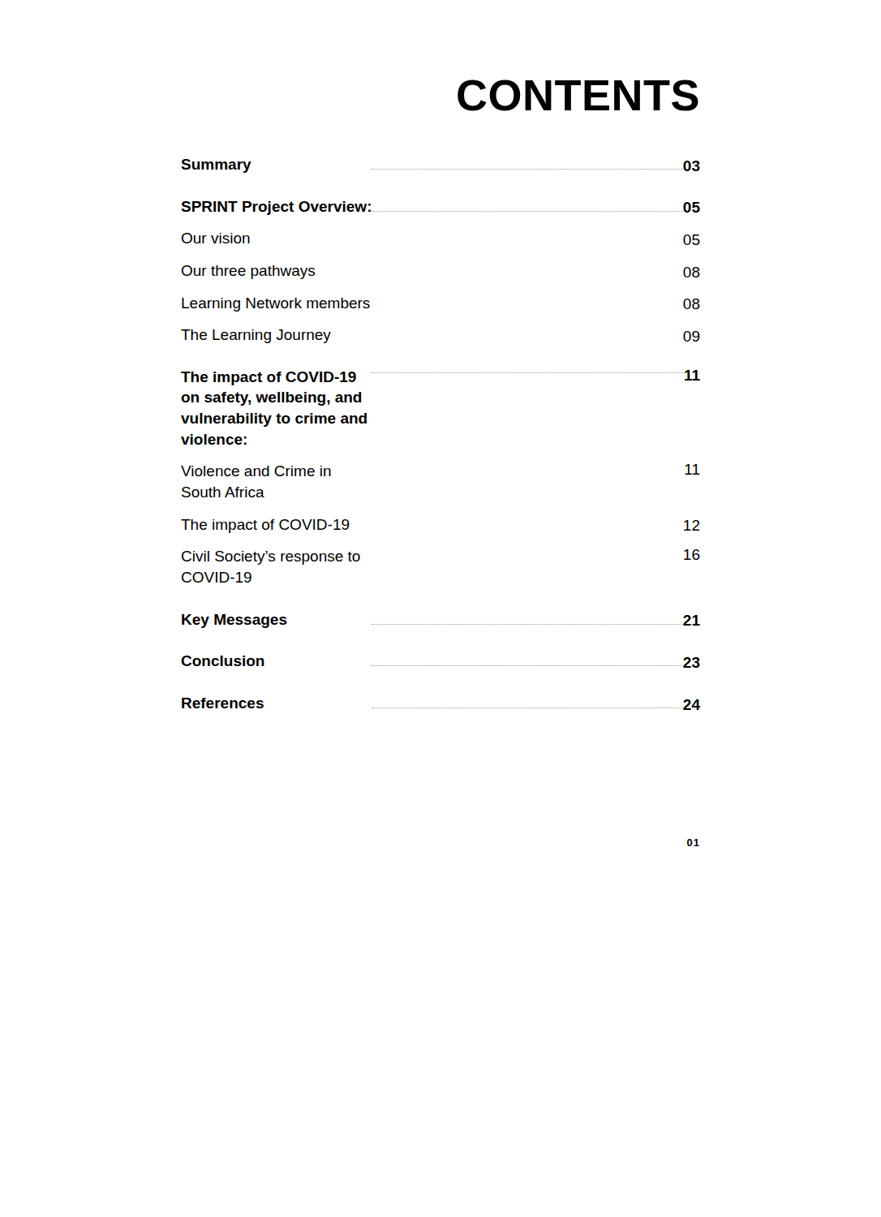CONTENTS
| Summary | | 03 |
| SPRINT Project Overview: | | 05 |
| Our vision | | 05 |
| Our three pathways | | 08 |
| Learning Network members | | 08 |
| The Learning Journey | | 09 |
| The impact of COVID-19 on safety, wellbeing, and vulnerability to crime and violence: | | 11 |
| Violence and Crime in South Africa | | 11 |
| The impact of COVID-19 | | 12 |
| Civil Society’s response to COVID-19 | | 16 |
| Key Messages | | 21 |
| Conclusion | | 23 |
| References | | 24 |
01